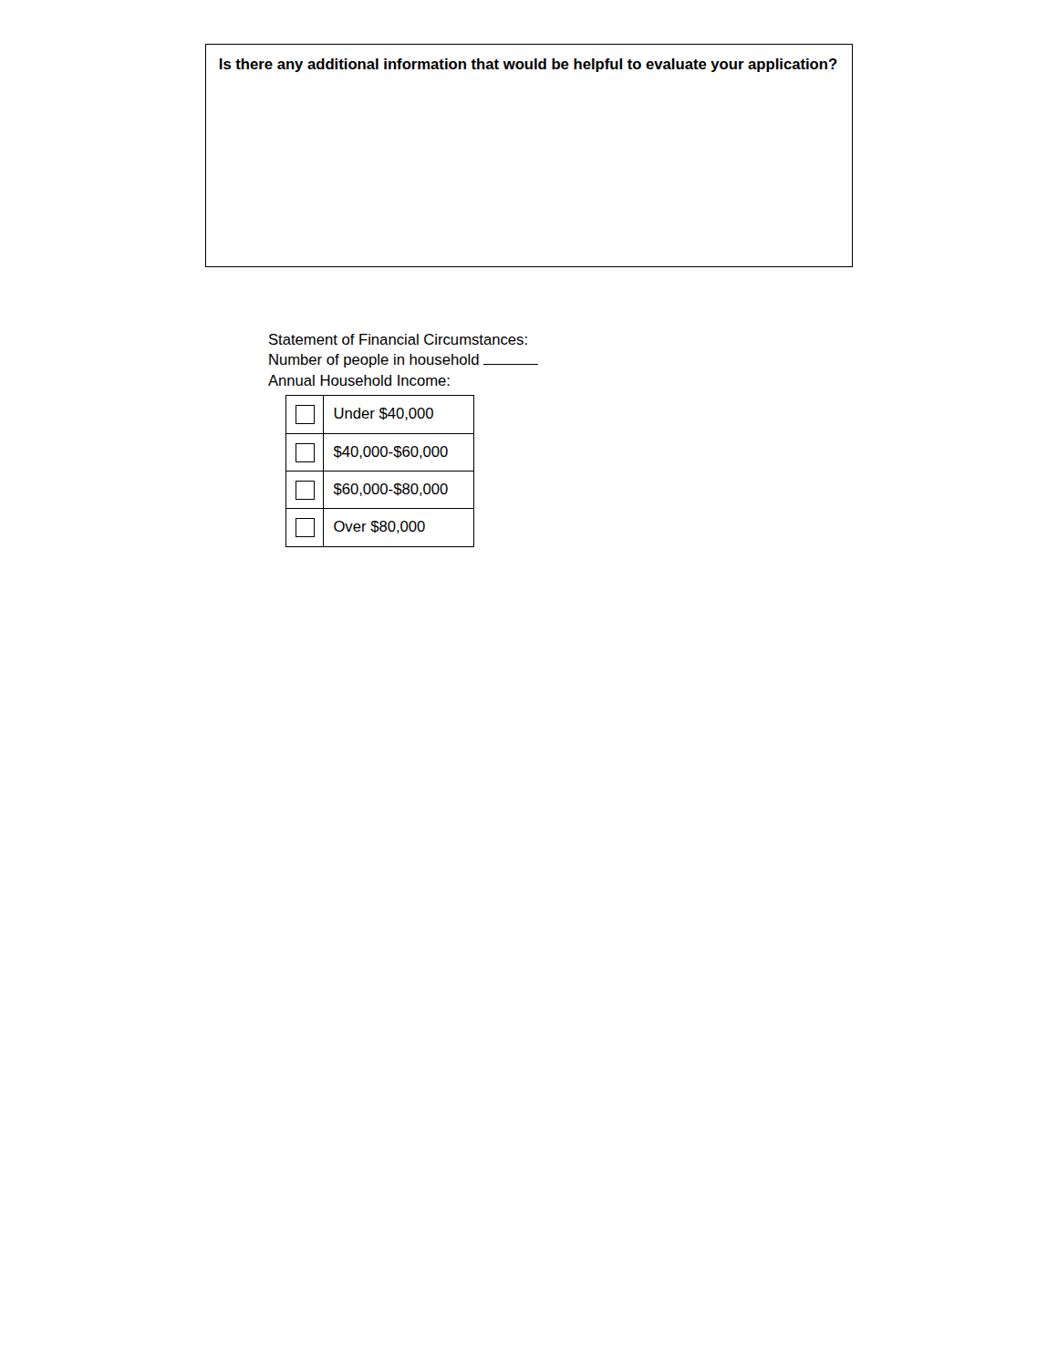Is there any additional information that would be helpful to evaluate your application?
Statement of Financial Circumstances:
Number of people in household
Annual Household Income:
| | Under $40,000 |
| | $40,000-$60,000 |
| | $60,000-$80,000 |
| | Over $80,000 |